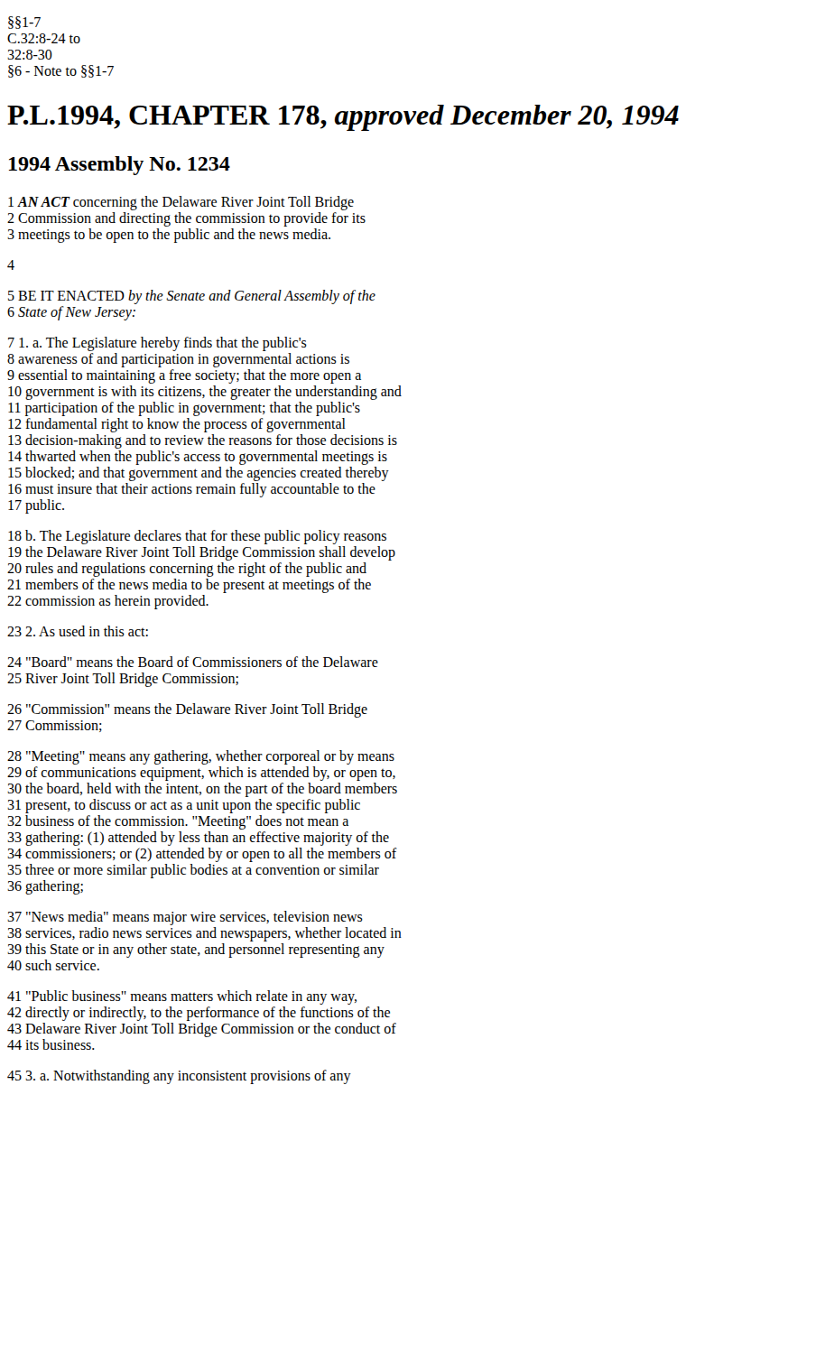§§1-7
C.32:8-24 to
32:8-30
§6 - Note to §§1-7
P.L.1994, CHAPTER 178, approved December 20, 1994
1994 Assembly No. 1234
1 AN ACT concerning the Delaware River Joint Toll Bridge
2 Commission and directing the commission to provide for its
3 meetings to be open to the public and the news media.
4
5 BE IT ENACTED by the Senate and General Assembly of the
6 State of New Jersey:
7 1. a. The Legislature hereby finds that the public's
8 awareness of and participation in governmental actions is
9 essential to maintaining a free society; that the more open a
10 government is with its citizens, the greater the understanding and
11 participation of the public in government; that the public's
12 fundamental right to know the process of governmental
13 decision-making and to review the reasons for those decisions is
14 thwarted when the public's access to governmental meetings is
15 blocked; and that government and the agencies created thereby
16 must insure that their actions remain fully accountable to the
17 public.
18 b. The Legislature declares that for these public policy reasons
19 the Delaware River Joint Toll Bridge Commission shall develop
20 rules and regulations concerning the right of the public and
21 members of the news media to be present at meetings of the
22 commission as herein provided.
23 2. As used in this act:
24 "Board" means the Board of Commissioners of the Delaware
25 River Joint Toll Bridge Commission;
26 "Commission" means the Delaware River Joint Toll Bridge
27 Commission;
28 "Meeting" means any gathering, whether corporeal or by means
29 of communications equipment, which is attended by, or open to,
30 the board, held with the intent, on the part of the board members
31 present, to discuss or act as a unit upon the specific public
32 business of the commission. "Meeting" does not mean a
33 gathering: (1) attended by less than an effective majority of the
34 commissioners; or (2) attended by or open to all the members of
35 three or more similar public bodies at a convention or similar
36 gathering;
37 "News media" means major wire services, television news
38 services, radio news services and newspapers, whether located in
39 this State or in any other state, and personnel representing any
40 such service.
41 "Public business" means matters which relate in any way,
42 directly or indirectly, to the performance of the functions of the
43 Delaware River Joint Toll Bridge Commission or the conduct of
44 its business.
45 3. a. Notwithstanding any inconsistent provisions of any